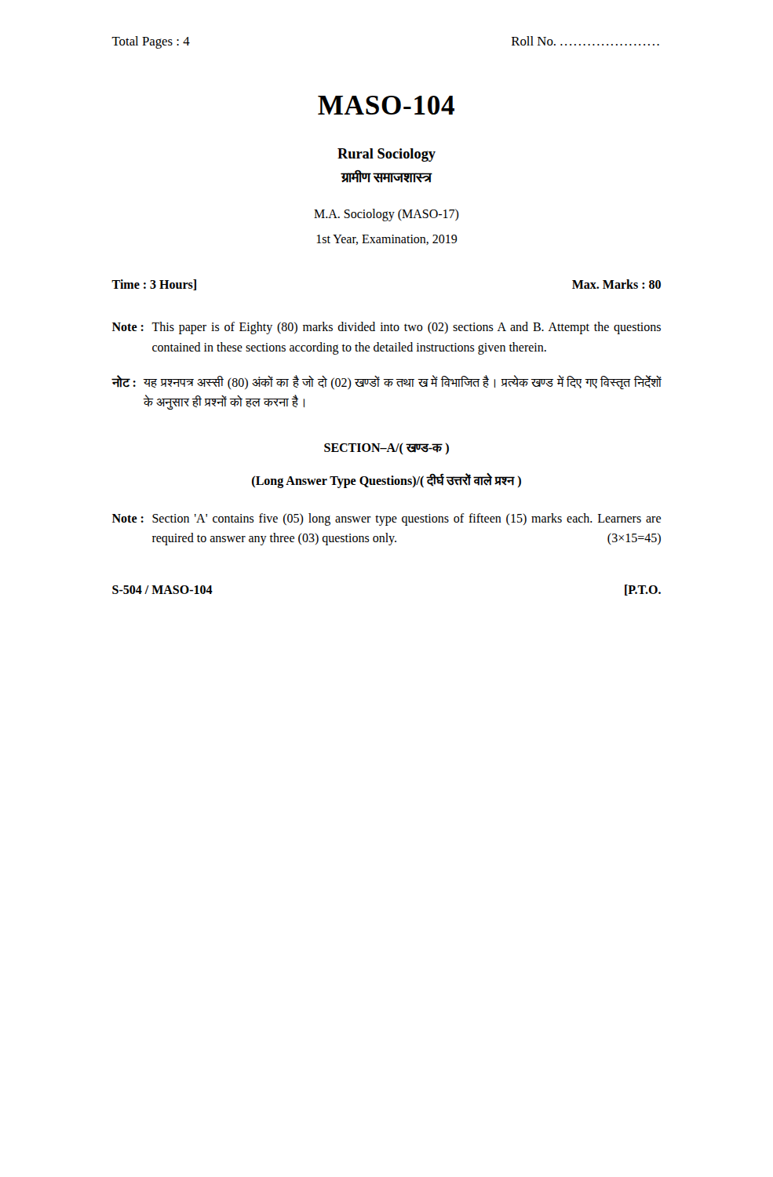Total Pages : 4 Roll No. ......................
MASO-104
Rural Sociology ग्रामीण समाजशास्त्र
M.A. Sociology (MASO-17)
1st Year, Examination, 2019
Time : 3 Hours] Max. Marks : 80
Note : This paper is of Eighty (80) marks divided into two (02) sections A and B. Attempt the questions contained in these sections according to the detailed instructions given therein.
नोट : यह प्रश्नपत्र अस्सी (80) अंकों का है जो दो (02) खण्डों क तथा ख में विभाजित है। प्रत्येक खण्ड में दिए गए विस्तृत निर्देशों के अनुसार ही प्रश्नों को हल करना है।
SECTION–A/( खण्ड-क )
(Long Answer Type Questions)/( दीर्घ उत्तरों वाले प्रश्न )
Note : Section 'A' contains five (05) long answer type questions of fifteen (15) marks each. Learners are required to answer any three (03) questions only. (3×15=45)
S-504 / MASO-104 [P.T.O.